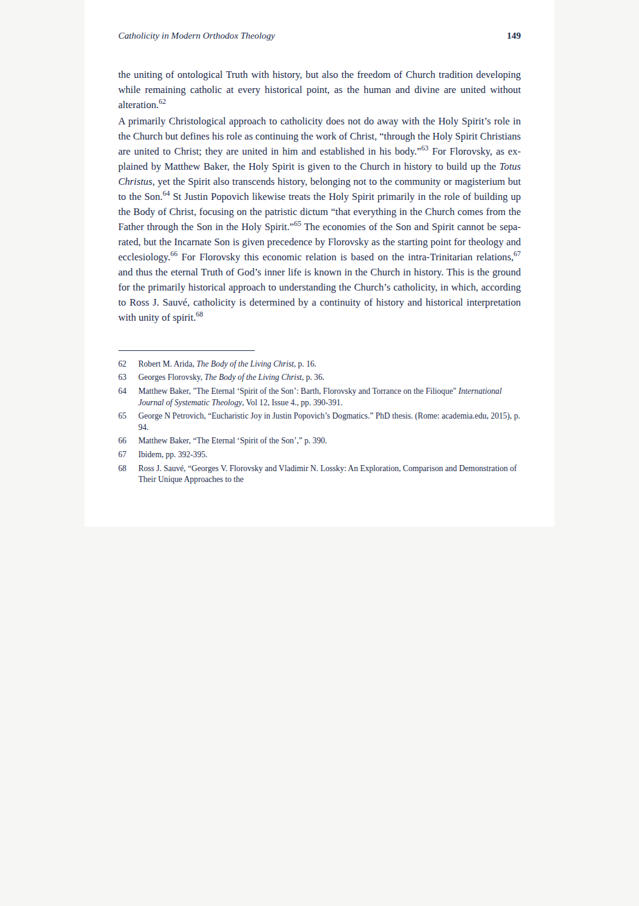Catholicity in Modern Orthodox Theology 149
the uniting of ontological Truth with history, but also the freedom of Church tradition developing while remaining catholic at every historical point, as the human and divine are united without alteration.62
A primarily Christological approach to catholicity does not do away with the Holy Spirit’s role in the Church but defines his role as continuing the work of Christ, “through the Holy Spirit Christians are united to Christ; they are united in him and established in his body.”63 For Florovsky, as explained by Matthew Baker, the Holy Spirit is given to the Church in history to build up the Totus Christus, yet the Spirit also transcends history, belonging not to the community or magisterium but to the Son.64 St Justin Popovich likewise treats the Holy Spirit primarily in the role of building up the Body of Christ, focusing on the patristic dictum “that everything in the Church comes from the Father through the Son in the Holy Spirit.”65 The economies of the Son and Spirit cannot be separated, but the Incarnate Son is given precedence by Florovsky as the starting point for theology and ecclesiology.66 For Florovsky this economic relation is based on the intra-Trinitarian relations,67 and thus the eternal Truth of God’s inner life is known in the Church in history. This is the ground for the primarily historical approach to understanding the Church’s catholicity, in which, according to Ross J. Sauvé, catholicity is determined by a continuity of history and historical interpretation with unity of spirit.68
62 Robert M. Arida, The Body of the Living Christ, p. 16.
63 Georges Florovsky, The Body of the Living Christ, p. 36.
64 Matthew Baker, "The Eternal ‘Spirit of the Son’: Barth, Florovsky and Torrance on the Filioque" International Journal of Systematic Theology, Vol 12, Issue 4., pp. 390-391.
65 George N Petrovich, “Eucharistic Joy in Justin Popovich’s Dogmatics.” PhD thesis. (Rome: academia.edu, 2015), p. 94.
66 Matthew Baker, “The Eternal ‘Spirit of the Son’,” p. 390.
67 Ibidem, pp. 392-395.
68 Ross J. Sauvé, “Georges V. Florovsky and Vladimir N. Lossky: An Exploration, Comparison and Demonstration of Their Unique Approaches to the